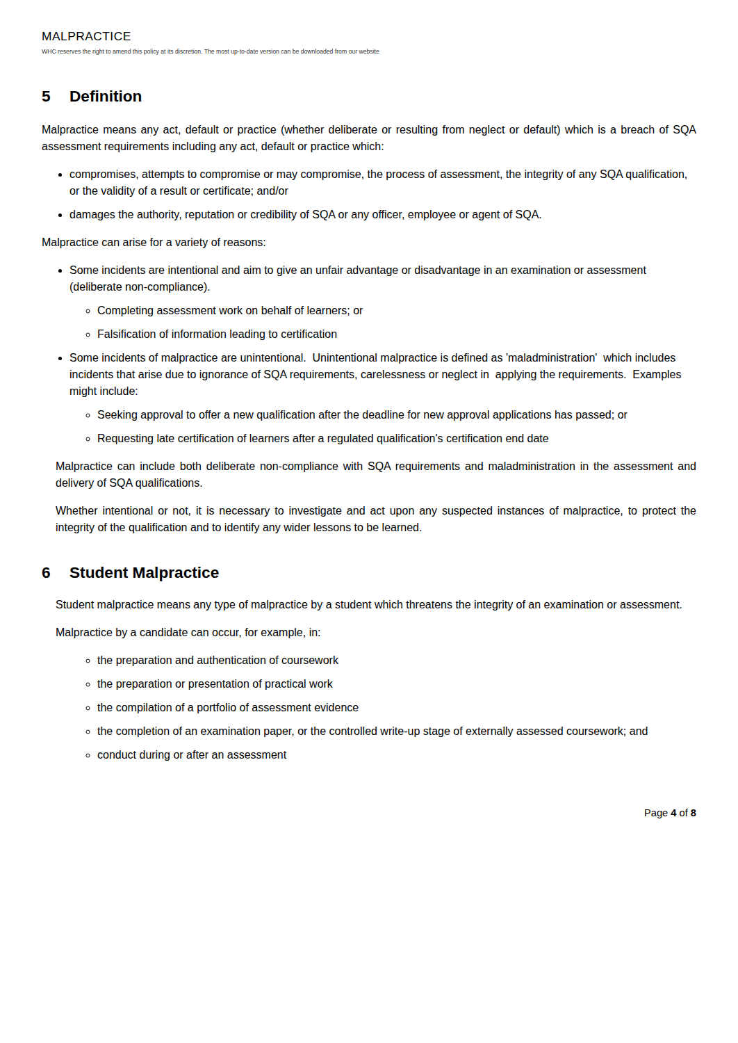MALPRACTICE
WHC reserves the right to amend this policy at its discretion. The most up-to-date version can be downloaded from our website
5 Definition
Malpractice means any act, default or practice (whether deliberate or resulting from neglect or default) which is a breach of SQA assessment requirements including any act, default or practice which:
compromises, attempts to compromise or may compromise, the process of assessment, the integrity of any SQA qualification, or the validity of a result or certificate; and/or
damages the authority, reputation or credibility of SQA or any officer, employee or agent of SQA.
Malpractice can arise for a variety of reasons:
Some incidents are intentional and aim to give an unfair advantage or disadvantage in an examination or assessment (deliberate non-compliance).
Completing assessment work on behalf of learners; or
Falsification of information leading to certification
Some incidents of malpractice are unintentional. Unintentional malpractice is defined as 'maladministration' which includes incidents that arise due to ignorance of SQA requirements, carelessness or neglect in applying the requirements. Examples might include:
Seeking approval to offer a new qualification after the deadline for new approval applications has passed; or
Requesting late certification of learners after a regulated qualification's certification end date
Malpractice can include both deliberate non-compliance with SQA requirements and maladministration in the assessment and delivery of SQA qualifications.
Whether intentional or not, it is necessary to investigate and act upon any suspected instances of malpractice, to protect the integrity of the qualification and to identify any wider lessons to be learned.
6 Student Malpractice
Student malpractice means any type of malpractice by a student which threatens the integrity of an examination or assessment.
Malpractice by a candidate can occur, for example, in:
the preparation and authentication of coursework
the preparation or presentation of practical work
the compilation of a portfolio of assessment evidence
the completion of an examination paper, or the controlled write-up stage of externally assessed coursework; and
conduct during or after an assessment
Page 4 of 8